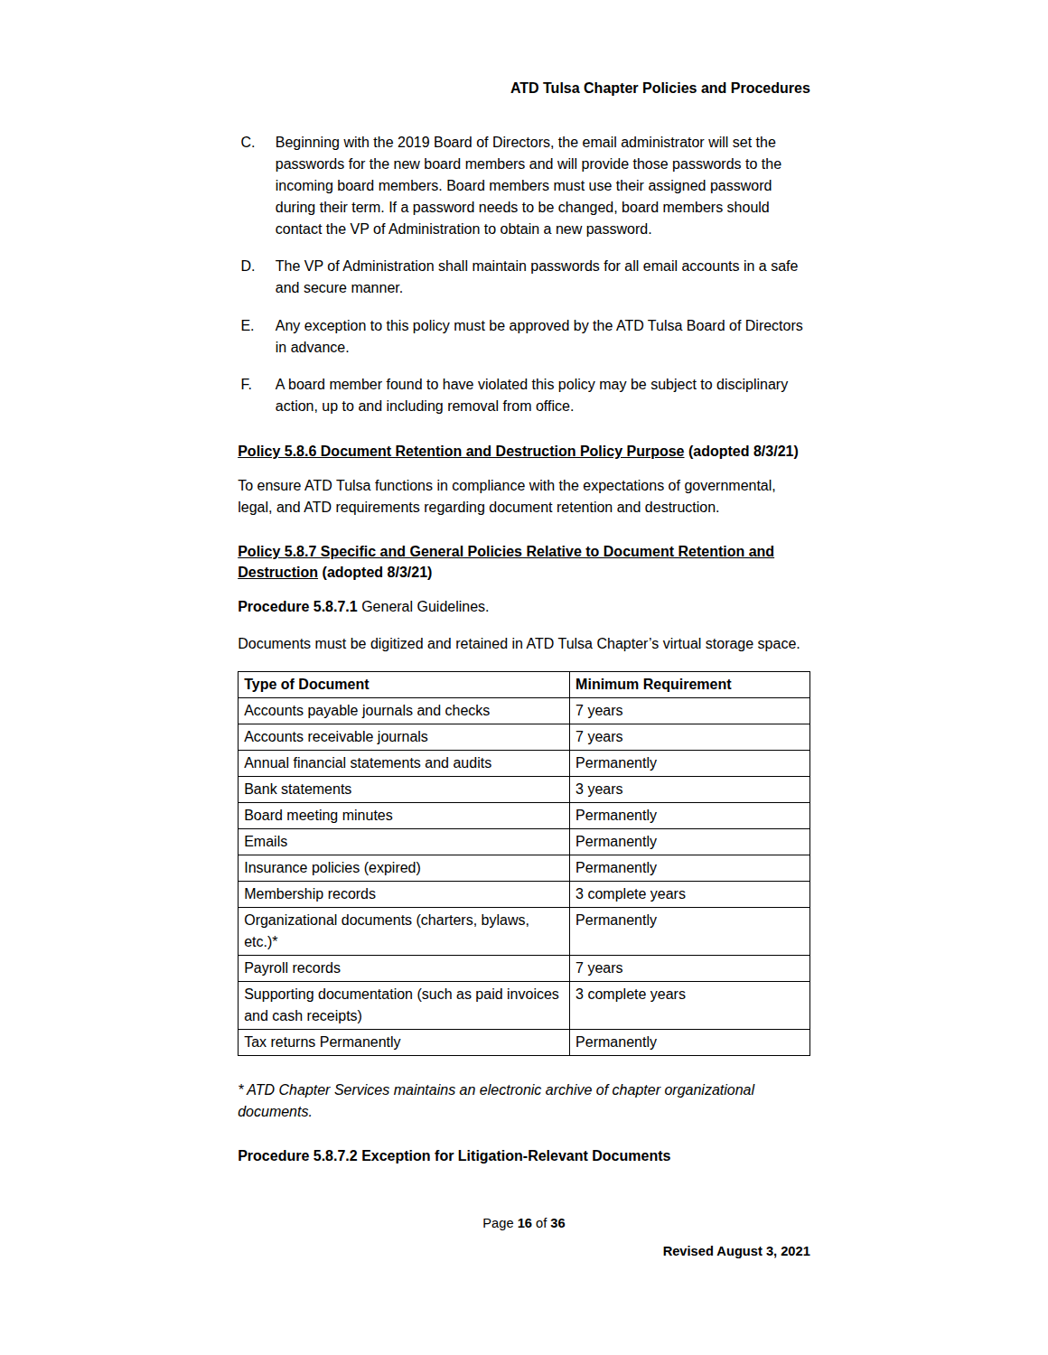ATD Tulsa Chapter Policies and Procedures
C. Beginning with the 2019 Board of Directors, the email administrator will set the passwords for the new board members and will provide those passwords to the incoming board members. Board members must use their assigned password during their term. If a password needs to be changed, board members should contact the VP of Administration to obtain a new password.
D. The VP of Administration shall maintain passwords for all email accounts in a safe and secure manner.
E. Any exception to this policy must be approved by the ATD Tulsa Board of Directors in advance.
F. A board member found to have violated this policy may be subject to disciplinary action, up to and including removal from office.
Policy 5.8.6 Document Retention and Destruction Policy Purpose (adopted 8/3/21)
To ensure ATD Tulsa functions in compliance with the expectations of governmental, legal, and ATD requirements regarding document retention and destruction.
Policy 5.8.7 Specific and General Policies Relative to Document Retention and Destruction (adopted 8/3/21)
Procedure 5.8.7.1 General Guidelines.
Documents must be digitized and retained in ATD Tulsa Chapter’s virtual storage space.
| Type of Document | Minimum Requirement |
| --- | --- |
| Accounts payable journals and checks | 7 years |
| Accounts receivable journals | 7 years |
| Annual financial statements and audits | Permanently |
| Bank statements | 3 years |
| Board meeting minutes | Permanently |
| Emails | Permanently |
| Insurance policies (expired) | Permanently |
| Membership records | 3 complete years |
| Organizational documents (charters, bylaws, etc.)* | Permanently |
| Payroll records | 7 years |
| Supporting documentation (such as paid invoices and cash receipts) | 3 complete years |
| Tax returns Permanently | Permanently |
* ATD Chapter Services maintains an electronic archive of chapter organizational documents.
Procedure 5.8.7.2 Exception for Litigation-Relevant Documents
Page 16 of 36
Revised August 3, 2021